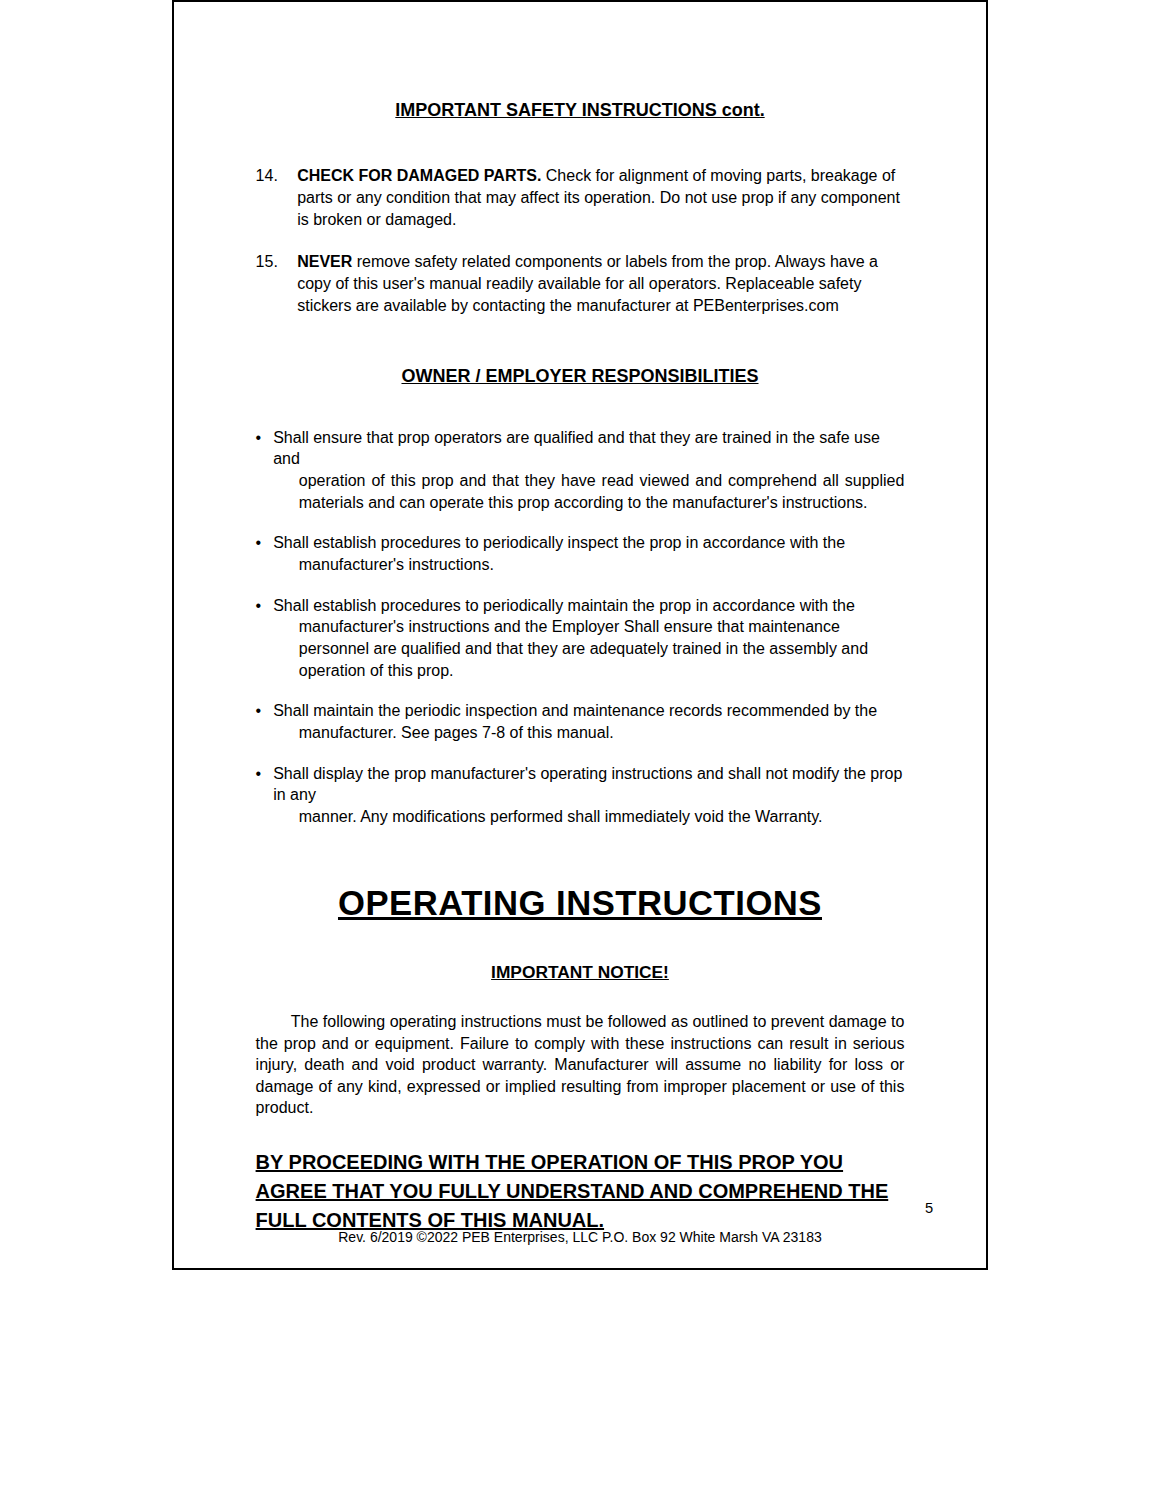IMPORTANT SAFETY INSTRUCTIONS cont.
14. CHECK FOR DAMAGED PARTS. Check for alignment of moving parts, breakage of parts or any condition that may affect its operation. Do not use prop if any component is broken or damaged.
15. NEVER remove safety related components or labels from the prop. Always have a copy of this user's manual readily available for all operators. Replaceable safety stickers are available by contacting the manufacturer at PEBenterprises.com
OWNER / EMPLOYER RESPONSIBILITIES
•Shall ensure that prop operators are qualified and that they are trained in the safe use and operation of this prop and that they have read viewed and comprehend all supplied materials and can operate this prop according to the manufacturer's instructions.
•Shall establish procedures to periodically inspect the prop in accordance with the manufacturer's instructions.
•Shall establish procedures to periodically maintain the prop in accordance with the manufacturer's instructions and the Employer Shall ensure that maintenance personnel are qualified and that they are adequately trained in the assembly and operation of this prop.
•Shall maintain the periodic inspection and maintenance records recommended by the manufacturer. See pages 7-8 of this manual.
•Shall display the prop manufacturer's operating instructions and shall not modify the prop in any manner. Any modifications performed shall immediately void the Warranty.
OPERATING INSTRUCTIONS
IMPORTANT NOTICE!
The following operating instructions must be followed as outlined to prevent damage to the prop and or equipment. Failure to comply with these instructions can result in serious injury, death and void product warranty. Manufacturer will assume no liability for loss or damage of any kind, expressed or implied resulting from improper placement or use of this product.
BY PROCEEDING WITH THE OPERATION OF THIS PROP YOU AGREE THAT YOU FULLY UNDERSTAND AND COMPREHEND THE FULL CONTENTS OF THIS MANUAL.
5
Rev. 6/2019 ©2022 PEB Enterprises, LLC P.O. Box 92 White Marsh VA 23183